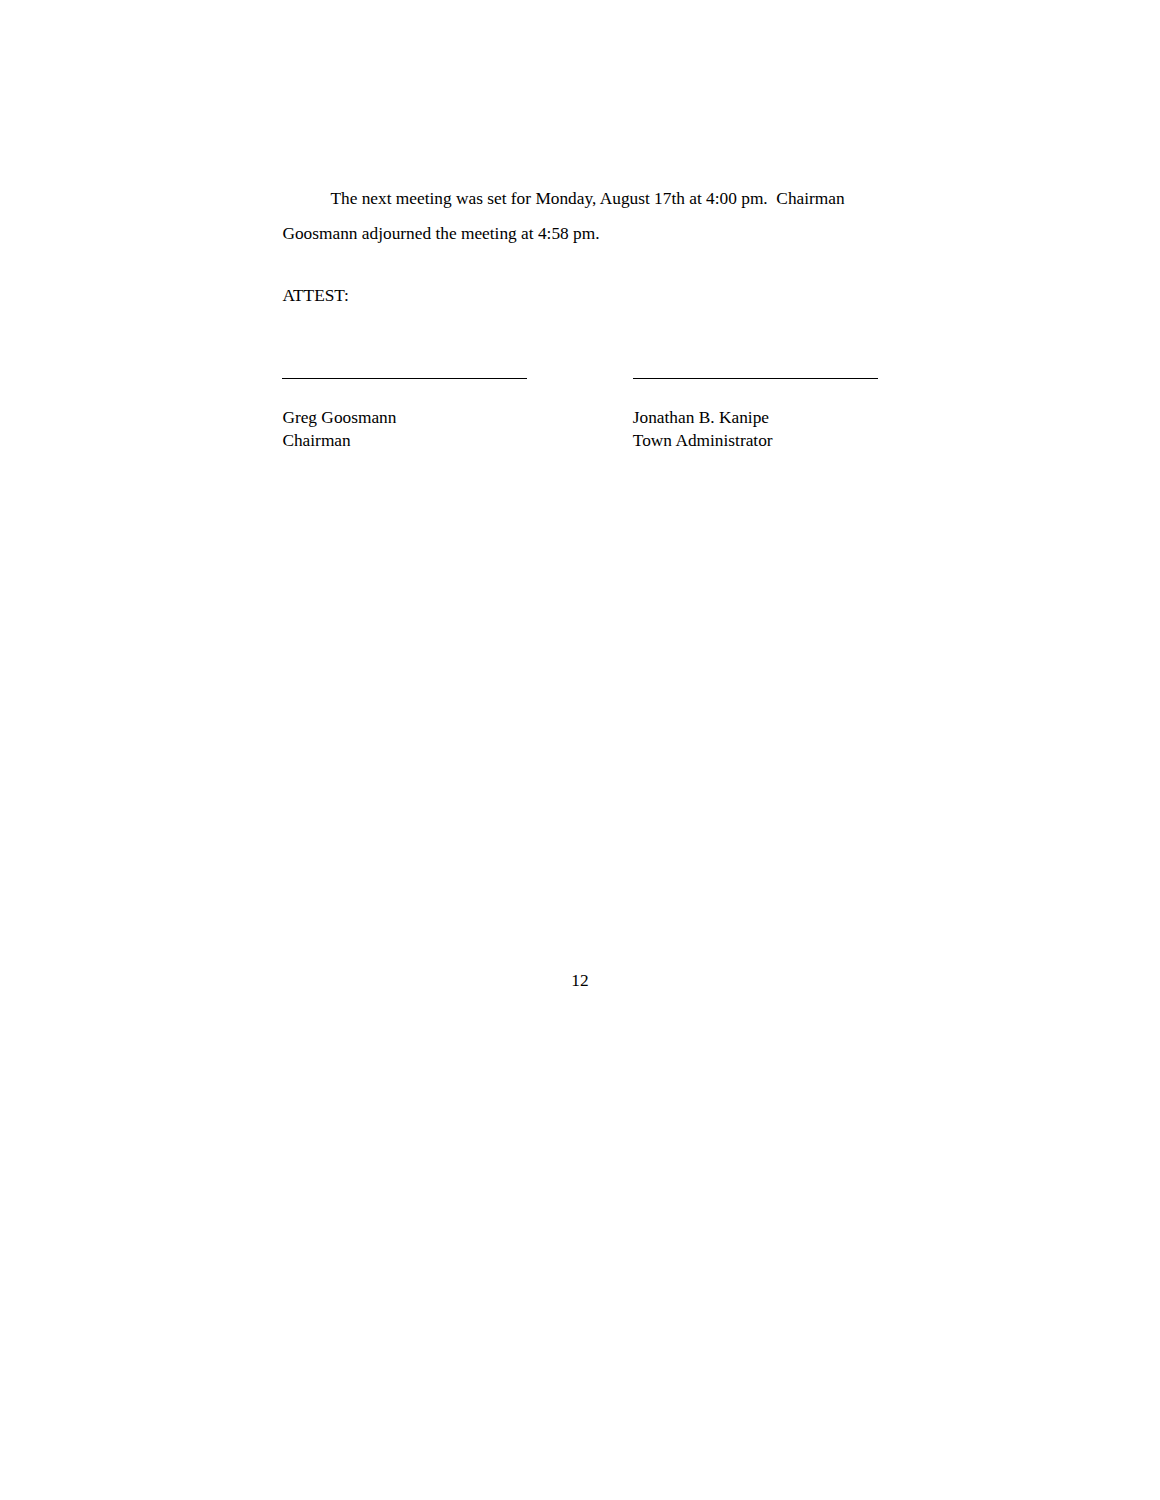The next meeting was set for Monday, August 17th at 4:00 pm. Chairman Goosmann adjourned the meeting at 4:58 pm.
ATTEST:
Greg Goosmann
Chairman
Jonathan B. Kanipe
Town Administrator
12